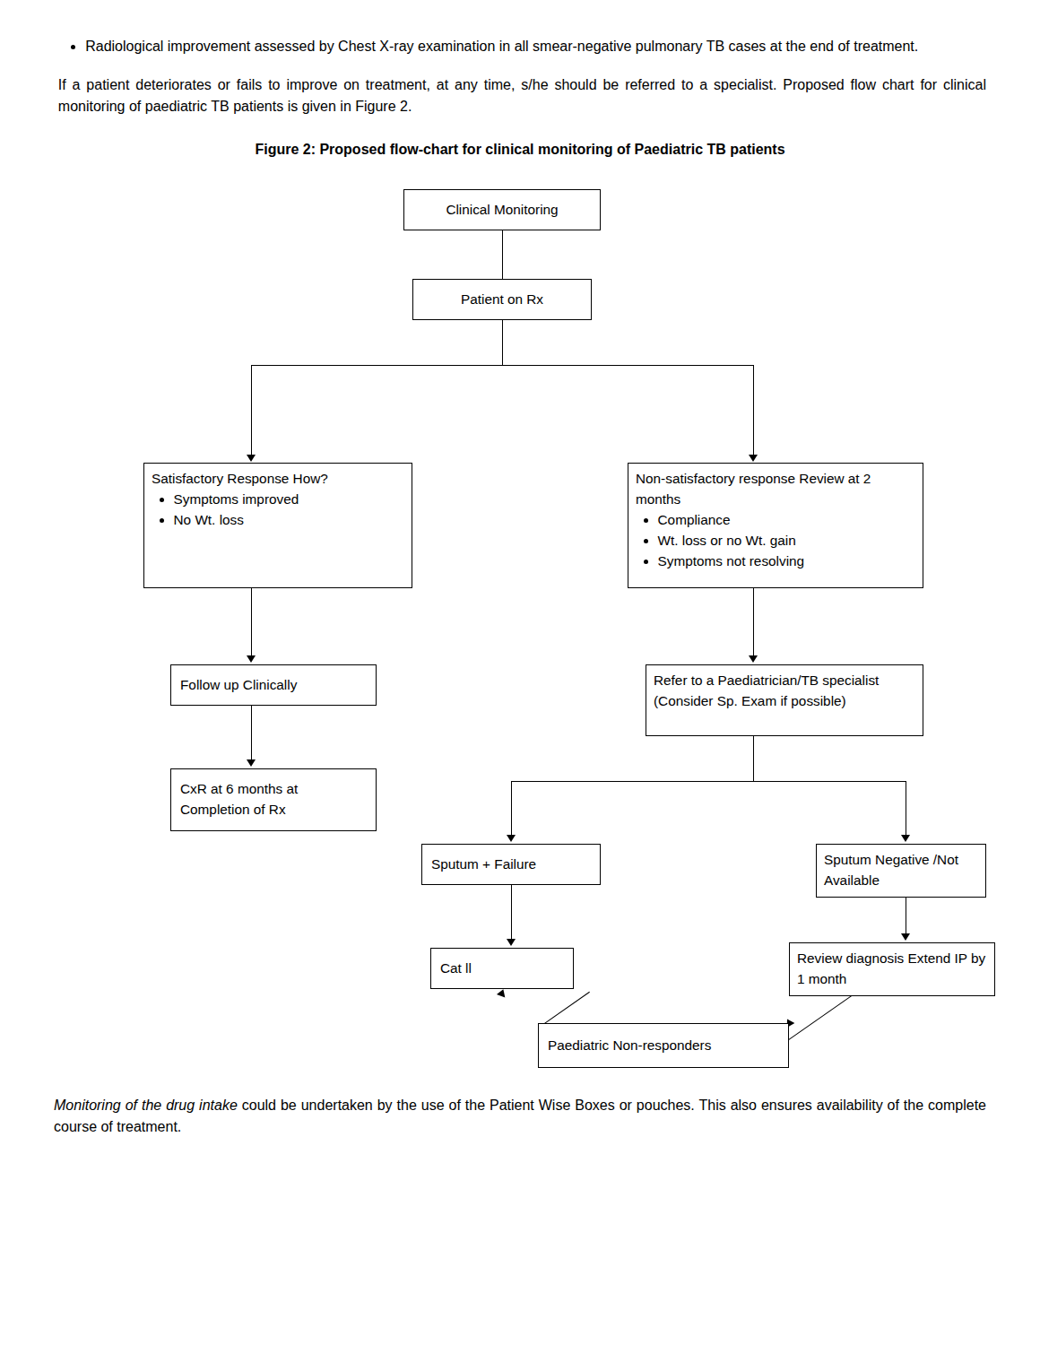Radiological improvement assessed by Chest X-ray examination in all smear-negative pulmonary TB cases at the end of treatment.
If a patient deteriorates or fails to improve on treatment, at any time, s/he should be referred to a specialist. Proposed flow chart for clinical monitoring of paediatric TB patients is given in Figure 2.
Figure 2: Proposed flow-chart for clinical monitoring of Paediatric TB patients
Clinical Monitoring
Patient on Rx
Satisfactory Response How?
Symptoms improved
No Wt. loss
Non-satisfactory response Review at 2 months
Compliance
Wt. loss or no Wt. gain
Symptoms not resolving
Follow up Clinically
CxR at 6 months at Completion of Rx
Refer to a Paediatrician/TB specialist (Consider Sp. Exam if possible)
Sputum + Failure
Sputum Negative /Not Available
Cat ll
Review diagnosis Extend IP by 1 month
Paediatric Non-responders
Monitoring of the drug intake could be undertaken by the use of the Patient Wise Boxes or pouches. This also ensures availability of the complete course of treatment.